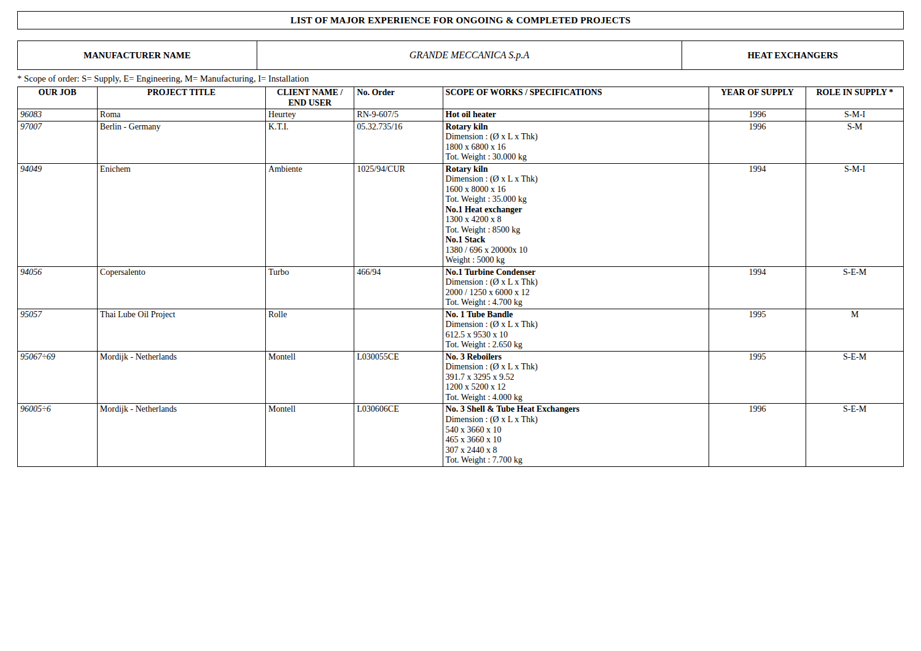LIST OF MAJOR EXPERIENCE FOR ONGOING & COMPLETED PROJECTS
| MANUFACTURER NAME | GRANDE MECCANICA S.p.A | HEAT EXCHANGERS |
* Scope of order: S= Supply, E= Engineering, M= Manufacturing, I= Installation
| OUR JOB | PROJECT TITLE | CLIENT NAME / END USER | No. Order | SCOPE OF WORKS / SPECIFICATIONS | YEAR OF SUPPLY | ROLE IN SUPPLY * |
| --- | --- | --- | --- | --- | --- | --- |
| 96083 | Roma | Heurtey | RN-9-607/5 | Hot oil heater | 1996 | S-M-I |
| 97007 | Berlin - Germany | K.T.I. | 05.32.735/16 | Rotary kiln Dimension : (Ø x L x Thk) 1800 x 6800 x 16 Tot. Weight : 30.000 kg | 1996 | S-M |
| 94049 | Enichem | Ambiente | 1025/94/CUR | Rotary kiln Dimension : (Ø x L x Thk) 1600 x 8000 x 16 Tot. Weight : 35.000 kg No.1 Heat exchanger 1300 x 4200 x 8 Tot. Weight : 8500 kg No.1 Stack 1380 / 696 x 20000x 10 Weight : 5000 kg | 1994 | S-M-I |
| 94056 | Copersalento | Turbo | 466/94 | No.1 Turbine Condenser Dimension : (Ø x L x Thk) 2000 / 1250 x 6000 x 12 Tot. Weight : 4.700 kg | 1994 | S-E-M |
| 95057 | Thai Lube Oil Project | Rolle | | No. 1 Tube Bandle Dimension : (Ø x L x Thk) 612.5 x 9530 x 10 Tot. Weight : 2.650 kg | 1995 | M |
| 95067÷69 | Mordijk - Netherlands | Montell | L030055CE | No. 3 Reboilers Dimension : (Ø x L x Thk) 391.7 x 3295 x 9.52 1200 x 5200 x 12 Tot. Weight : 4.000 kg | 1995 | S-E-M |
| 96005÷6 | Mordijk - Netherlands | Montell | L030606CE | No. 3 Shell & Tube Heat Exchangers Dimension : (Ø x L x Thk) 540 x 3660 x 10 465 x 3660 x 10 307 x 2440 x 8 Tot. Weight : 7.700 kg | 1996 | S-E-M |